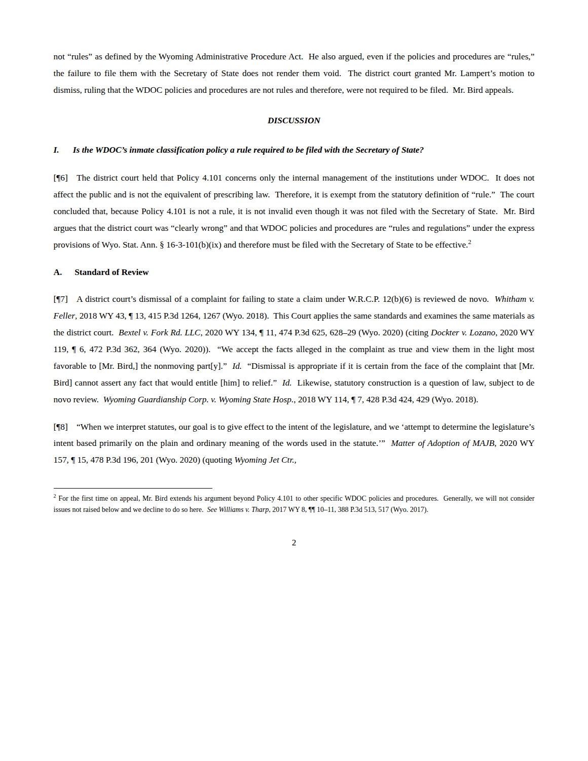not “rules” as defined by the Wyoming Administrative Procedure Act. He also argued, even if the policies and procedures are “rules,” the failure to file them with the Secretary of State does not render them void. The district court granted Mr. Lampert’s motion to dismiss, ruling that the WDOC policies and procedures are not rules and therefore, were not required to be filed. Mr. Bird appeals.
DISCUSSION
I. Is the WDOC’s inmate classification policy a rule required to be filed with the Secretary of State?
[¶6] The district court held that Policy 4.101 concerns only the internal management of the institutions under WDOC. It does not affect the public and is not the equivalent of prescribing law. Therefore, it is exempt from the statutory definition of “rule.” The court concluded that, because Policy 4.101 is not a rule, it is not invalid even though it was not filed with the Secretary of State. Mr. Bird argues that the district court was “clearly wrong” and that WDOC policies and procedures are “rules and regulations” under the express provisions of Wyo. Stat. Ann. § 16-3-101(b)(ix) and therefore must be filed with the Secretary of State to be effective.2
A. Standard of Review
[¶7] A district court’s dismissal of a complaint for failing to state a claim under W.R.C.P. 12(b)(6) is reviewed de novo. Whitham v. Feller, 2018 WY 43, ¶ 13, 415 P.3d 1264, 1267 (Wyo. 2018). This Court applies the same standards and examines the same materials as the district court. Bextel v. Fork Rd. LLC, 2020 WY 134, ¶ 11, 474 P.3d 625, 628–29 (Wyo. 2020) (citing Dockter v. Lozano, 2020 WY 119, ¶ 6, 472 P.3d 362, 364 (Wyo. 2020)). “We accept the facts alleged in the complaint as true and view them in the light most favorable to [Mr. Bird,] the nonmoving part[y].” Id. “Dismissal is appropriate if it is certain from the face of the complaint that [Mr. Bird] cannot assert any fact that would entitle [him] to relief.” Id. Likewise, statutory construction is a question of law, subject to de novo review. Wyoming Guardianship Corp. v. Wyoming State Hosp., 2018 WY 114, ¶ 7, 428 P.3d 424, 429 (Wyo. 2018).
[¶8] “When we interpret statutes, our goal is to give effect to the intent of the legislature, and we ‘attempt to determine the legislature’s intent based primarily on the plain and ordinary meaning of the words used in the statute.’” Matter of Adoption of MAJB, 2020 WY 157, ¶ 15, 478 P.3d 196, 201 (Wyo. 2020) (quoting Wyoming Jet Ctr.,
2 For the first time on appeal, Mr. Bird extends his argument beyond Policy 4.101 to other specific WDOC policies and procedures. Generally, we will not consider issues not raised below and we decline to do so here. See Williams v. Tharp, 2017 WY 8, ¶¶ 10–11, 388 P.3d 513, 517 (Wyo. 2017).
2